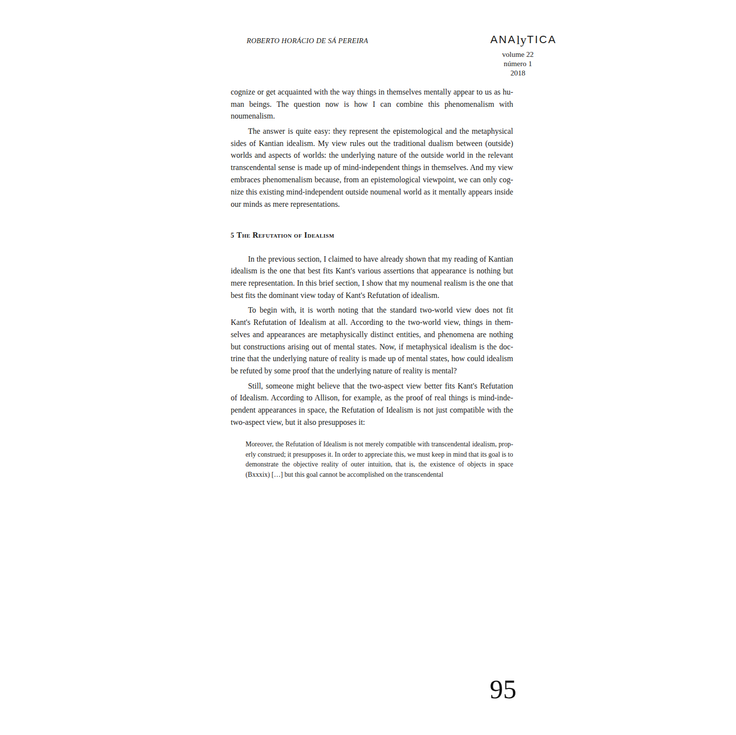ANA ly TICA
volume 22
número 1
2018
Roberto Horácio de Sá Pereira
cognize or get acquainted with the way things in themselves mentally appear to us as human beings. The question now is how I can combine this phenomenalism with noumenalism.
The answer is quite easy: they represent the epistemological and the metaphysical sides of Kantian idealism. My view rules out the traditional dualism between (outside) worlds and aspects of worlds: the underlying nature of the outside world in the relevant transcendental sense is made up of mind-independent things in themselves. And my view embraces phenomenalism because, from an epistemological viewpoint, we can only cognize this existing mind-independent outside noumenal world as it mentally appears inside our minds as mere representations.
5 The Refutation of Idealism
In the previous section, I claimed to have already shown that my reading of Kantian idealism is the one that best fits Kant's various assertions that appearance is nothing but mere representation. In this brief section, I show that my noumenal realism is the one that best fits the dominant view today of Kant's Refutation of idealism.
To begin with, it is worth noting that the standard two-world view does not fit Kant's Refutation of Idealism at all. According to the two-world view, things in themselves and appearances are metaphysically distinct entities, and phenomena are nothing but constructions arising out of mental states. Now, if metaphysical idealism is the doctrine that the underlying nature of reality is made up of mental states, how could idealism be refuted by some proof that the underlying nature of reality is mental?
Still, someone might believe that the two-aspect view better fits Kant's Refutation of Idealism. According to Allison, for example, as the proof of real things is mind-independent appearances in space, the Refutation of Idealism is not just compatible with the two-aspect view, but it also presupposes it:
Moreover, the Refutation of Idealism is not merely compatible with transcendental idealism, properly construed; it presupposes it. In order to appreciate this, we must keep in mind that its goal is to demonstrate the objective reality of outer intuition, that is, the existence of objects in space (Bxxxix) […] but this goal cannot be accomplished on the transcendental
95